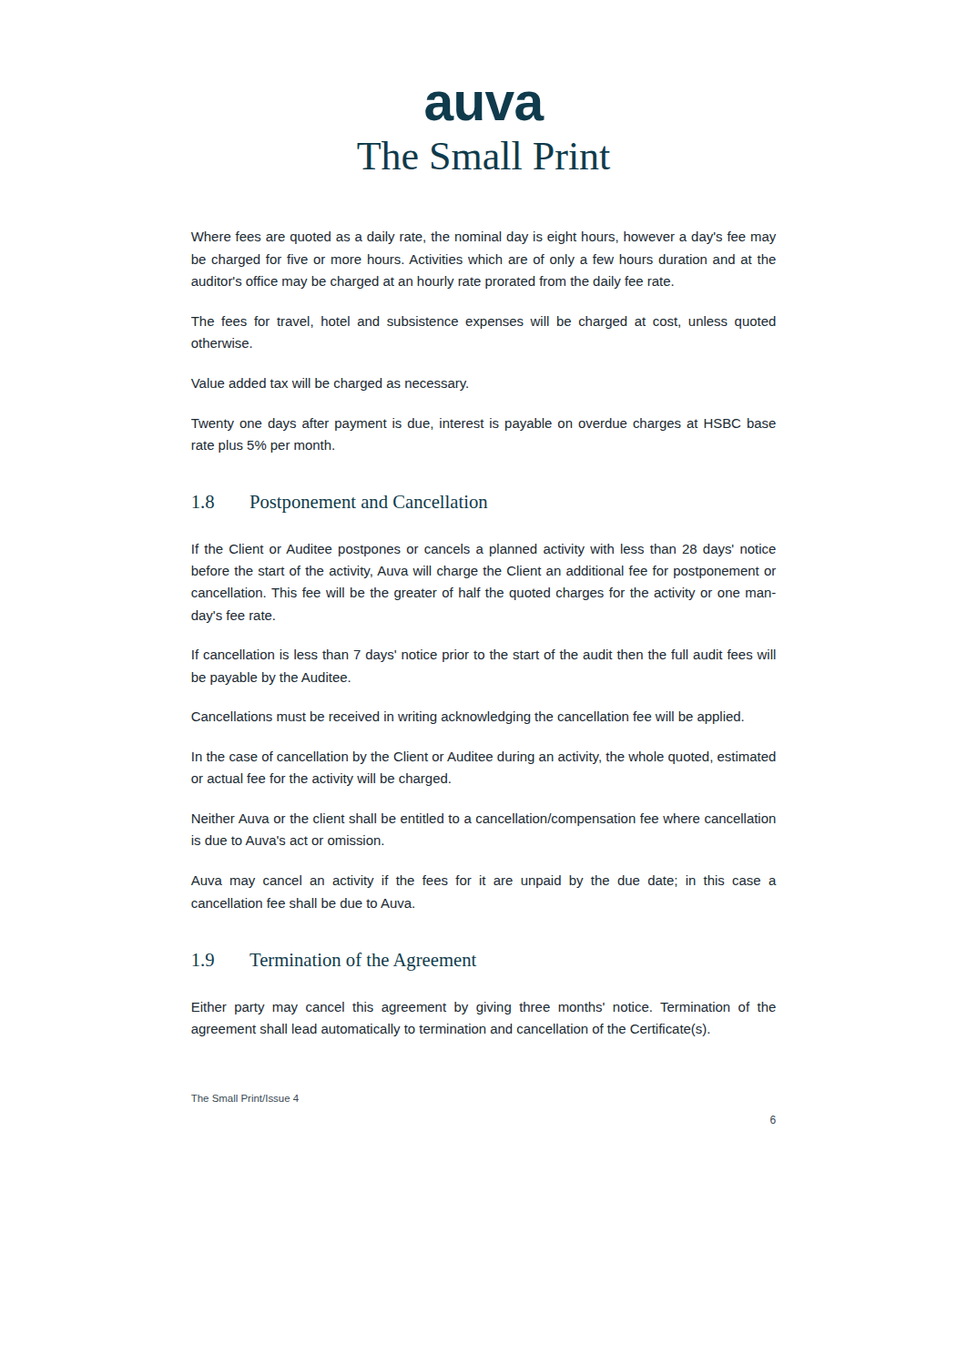auva
The Small Print
Where fees are quoted as a daily rate, the nominal day is eight hours, however a day's fee may be charged for five or more hours. Activities which are of only a few hours duration and at the auditor's office may be charged at an hourly rate prorated from the daily fee rate.
The fees for travel, hotel and subsistence expenses will be charged at cost, unless quoted otherwise.
Value added tax will be charged as necessary.
Twenty one days after payment is due, interest is payable on overdue charges at HSBC base rate plus 5% per month.
1.8 Postponement and Cancellation
If the Client or Auditee postpones or cancels a planned activity with less than 28 days' notice before the start of the activity, Auva will charge the Client an additional fee for postponement or cancellation. This fee will be the greater of half the quoted charges for the activity or one man-day's fee rate.
If cancellation is less than 7 days' notice prior to the start of the audit then the full audit fees will be payable by the Auditee.
Cancellations must be received in writing acknowledging the cancellation fee will be applied.
In the case of cancellation by the Client or Auditee during an activity, the whole quoted, estimated or actual fee for the activity will be charged.
Neither Auva or the client shall be entitled to a cancellation/compensation fee where cancellation is due to Auva's act or omission.
Auva may cancel an activity if the fees for it are unpaid by the due date; in this case a cancellation fee shall be due to Auva.
1.9 Termination of the Agreement
Either party may cancel this agreement by giving three months' notice. Termination of the agreement shall lead automatically to termination and cancellation of the Certificate(s).
The Small Print/Issue 4
6